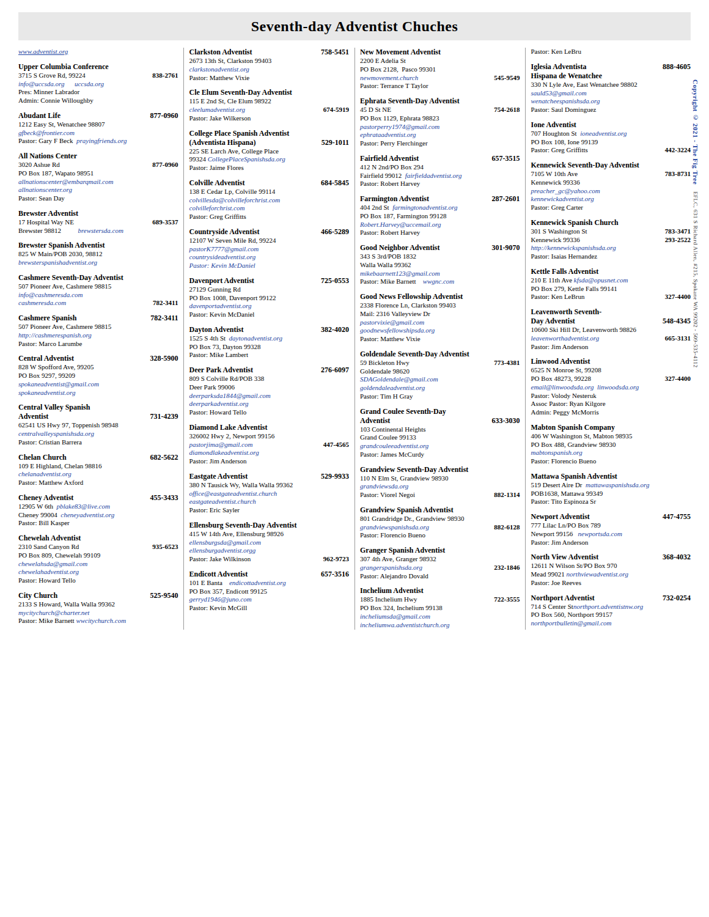Seventh-day Adventist Chuches
Copyright © 2021 - The Fig Tree EFLC, 631 S Richard Allen, #215, Spokane WA 99202 - 509-535-4112
www.adventist.org
Upper Columbia Conference
3715 S Grove Rd, 99224 838-2761
info@uccsda.org uccsda.org
Pres: Minner Labrador
Admin: Connie Willoughby
Abudant Life 877-0960
1212 Easy St, Wenatchee 98807
gfbeck@frontier.com
Pastor: Gary F Beck prayingfriends.org
All Nations Center
3020 Ashue Rd 877-0960
PO Box 187, Wapato 98951
allnationscenter@embarqmail.com
allnationscenter.org
Pastor: Sean Day
Brewster Adventist
17 Hospital Way NE 689-3537
Brewster 98812 brewstersda.com
Brewster Spanish Adventist
825 W Main/POB 2030, 98812
brewsterspanishadventist.org
Cashmere Seventh-Day Adventist
507 Pioneer Ave, Cashmere 98815
info@cashmeresda.com
cashmeresda.com 782-3411
Cashmere Spanish 782-3411
507 Pioneer Ave, Cashmere 98815
http://cashmerespanish.org
Pastor: Marco Larumbe
Central Adventist 328-5900
828 W Spofford Ave, 99205
PO Box 9297, 99209
spokaneadventist@gmail.com
spokaneadventist.org
Central Valley Spanish
Adventist 731-4239
62541 US Hwy 97, Toppenish 98948
centralvalleyspanishsda.org
Pastor: Cristian Barrera
Chelan Church 682-5622
109 E Highland, Chelan 98816
chelanadventist.org
Pastor: Matthew Axford
Cheney Adventist 455-3433
12905 W 6th pblake83@live.com
Cheney 99004 cheneyadventist.org
Pastor: Bill Kasper
Chewelah Adventist
2310 Sand Canyon Rd 935-6523
PO Box 809, Chewelah 99109
chewelahsda@gmail.com
chewelahadventist.org
Pastor: Howard Tello
City Church 525-9540
2133 S Howard, Walla Walla 99362
mycitychurch@charter.net
Pastor: Mike Barnett wwcitychurch.com
Clarkston Adventist 758-5451
2673 13th St, Clarkston 99403
clarkstonadventist.org
Pastor: Matthew Vixie
Cle Elum Seventh-Day Adventist
115 E 2nd St, Cle Elum 98922
cleelumadventist.org 674-5919
Pastor: Jake Wilkerson
College Place Spanish Adventist
(Adventista Hispana) 529-1011
225 SE Larch Ave, College Place
99324 CollegePlaceSpanishsda.org
Pastor: Jaime Flores
Colville Adventist 684-5845
138 E Cedar Lp, Colville 99114
colvillesda@colvilleforchrist.com
colvilleforchrist.com
Pastor: Greg Griffitts
Countryside Adventist 466-5289
12107 W Seven Mile Rd, 99224
pastorK7777@gmail.com
countrysideadventist.org
Pastor: Kevin McDaniel
Davenport Adventist 725-0553
27129 Gunning Rd
PO Box 1008, Davenport 99122
davenportadventist.org
Pastor: Kevin McDaniel
Dayton Adventist 382-4020
1525 S 4th St daytonadventist.org
PO Box 73, Dayton 99328
Pastor: Mike Lambert
Deer Park Adventist 276-6097
809 S Colville Rd/POB 338
Deer Park 99006
deerparksda1844@gmail.com
deerparkadventist.org
Pastor: Howard Tello
Diamond Lake Adventist
326002 Hwy 2, Newport 99156
pastorjima@gmail.com 447-4565
diamondlakeadventist.org
Pastor: Jim Anderson
Eastgate Adventist 529-9933
380 N Tausick Wy, Walla Walla 99362
office@eastgateadventist.church
eastgateadventist.church
Pastor: Eric Sayler
Ellensburg Seventh-Day Adventist
415 W 14th Ave, Ellensburg 98926
ellensburgsda@gmail.com
ellensburgadventist.orgg
Pastor: Jake Wilkinson 962-9723
Endicott Adventist 657-3516
101 E Banta endicottadventist.org
PO Box 357, Endicott 99125
gerryd1946@juno.com
Pastor: Kevin McGill
New Movement Adventist
2200 E Adelia St
PO Box 2128, Pasco 99301
newmovement.church 545-9549
Pastor: Terrance T Taylor
Ephrata Seventh-Day Adventist
45 D St NE 754-2618
PO Box 1129, Ephrata 98823
pastorperry1974@gmail.com
ephrataadventist.org
Pastor: Perry Flerchinger
Fairfield Adventist 657-3515
412 N 2nd/PO Box 294
Fairfield 99012 fairfieldadventist.org
Pastor: Robert Harvey
Farmington Adventist 287-2601
404 2nd St farmingtonadventist.org
PO Box 187, Farmington 99128
Robert.Harvey@uccemail.org
Pastor: Robert Harvey
Good Neighbor Adventist 301-9070
343 S 3rd/POB 1832
Walla Walla 99362
mikebaarnett123@gmail.com
Pastor: Mike Barnett wwgnc.com
Good News Fellowship Adventist
2338 Florence Ln, Clarkston 99403
Mail: 2316 Valleyview Dr
pastorvixie@gmail.com
goodnewsfellowshipsda.org
Pastor: Matthew Vixie
Goldendale Seventh-Day Adventist
59 Bickleton Hwy 773-4381
Goldendale 98620
SDAGoldendale@gmail.com
goldendaleadventist.org
Pastor: Tim H Gray
Grand Coulee Seventh-Day
Adventist 633-3030
103 Continental Heights
Grand Coulee 99133
grandcouleeadventist.org
Pastor: James McCurdy
Grandview Seventh-Day Adventist
110 N Elm St, Grandview 98930
grandviewsda.org
Pastor: Viorel Negoi 882-1314
Grandview Spanish Adventist
801 Grandridge Dr., Grandview 98930
grandviewspanishsda.org 882-6128
Pastor: Florencio Bueno
Granger Spanish Adventist
307 4th Ave, Granger 98932
grangerspanishsda.org 232-1846
Pastor: Alejandro Dovald
Inchelium Adventist
1885 Inchelium Hwy 722-3555
PO Box 324, Inchelium 99138
incheliumsda@gmail.com
incheliumwa.adventistchurch.org
Pastor: Ken LeBru
Iglesia Adventista 888-4605
Hispana de Wenatchee
330 N Lyle Ave, East Wenatchee 98802
sauld53@gmail.com
wenatcheespanishsda.org
Pastor: Saul Dominguez
Ione Adventist
707 Houghton St ioneadventist.org
PO Box 108, Ione 99139
Pastor: Greg Griffitts 442-3224
Kennewick Seventh-Day Adventist
7105 W 10th Ave 783-8731
Kennewick 99336
preacher_gc@yahoo.com
kennewickadventist.org
Pastor: Greg Carter
Kennewick Spanish Church
301 S Washington St 783-3471
Kennewick 99336 293-2522
http://kennewickspanishsda.org
Pastor: Isaias Hernandez
Kettle Falls Adventist
210 E 11th Ave kfsda@opusnet.com
PO Box 279, Kettle Falls 99141
Pastor: Ken LeBrun 327-4400
Leavenworth Seventh-
Day Adventist 548-4345
10600 Ski Hill Dr, Leavenworth 98826
leavenworthadventist.org 665-3131
Pastor: Jim Anderson
Linwood Adventist
6525 N Monroe St, 99208
PO Box 48273, 99228 327-4400
email@linwoodsda.org linwoodsda.org
Pastor: Volody Nesteruk
Assoc Pastor: Ryan Kilgore
Admin: Peggy McMorris
Mabton Spanish Company
406 W Washington St, Mabton 98935
PO Box 488, Grandview 98930
mabtonspanish.org
Pastor: Florencio Bueno
Mattawa Spanish Adventist
519 Desert Aire Dr mattawaspanishsda.org
POB1638, Mattawa 99349
Pastor: Tito Espinoza Sr
Newport Adventist 447-4755
777 Lilac Ln/PO Box 789
Newport 99156 newportsda.com
Pastor: Jim Anderson
North View Adventist 368-4032
12611 N Wilson St/PO Box 970
Mead 99021 northviewadventist.org
Pastor: Joe Reeves
Northport Adventist 732-0254
714 S Center Stnorthport.adventistnw.org
PO Box 560, Northport 99157
northportbulletin@gmail.com